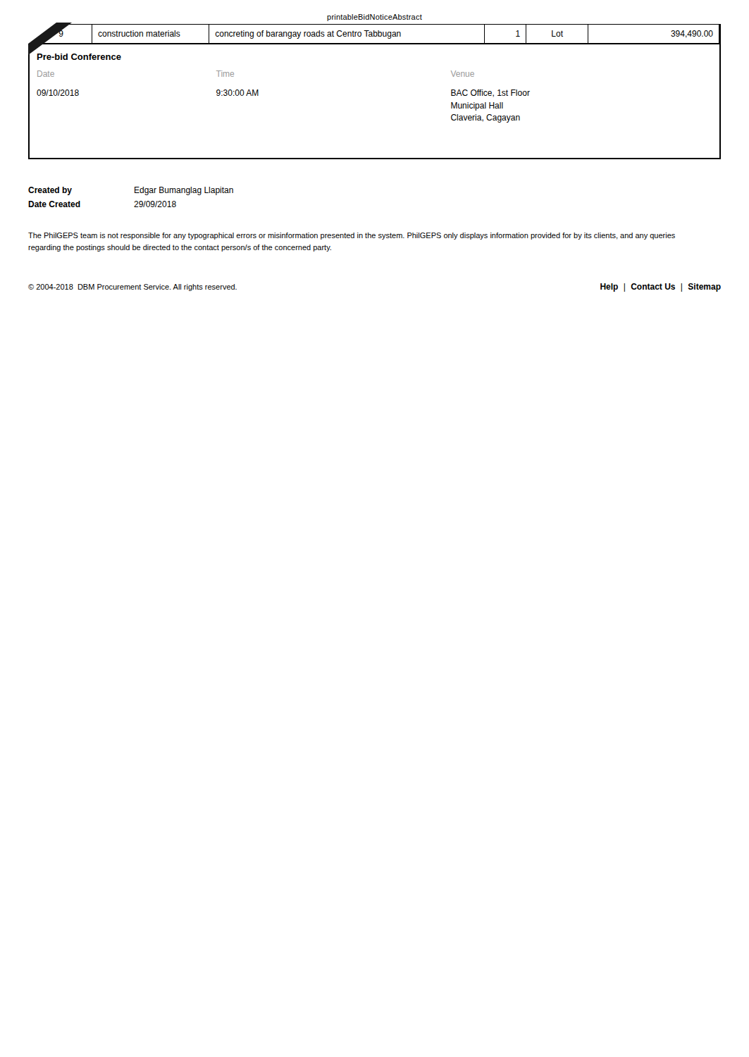printableBidNoticeAbstract
| 9 | construction materials | concreting of barangay roads at Centro Tabbugan | 1 | Lot | 394,490.00 |
Pre-bid Conference
| Date | Time | Venue |
| --- | --- | --- |
| 09/10/2018 | 9:30:00 AM | BAC Office, 1st Floor Municipal Hall Claveria, Cagayan |
| Created by | Edgar Bumanglag Llapitan |
| Date Created | 29/09/2018 |
The PhilGEPS team is not responsible for any typographical errors or misinformation presented in the system. PhilGEPS only displays information provided for by its clients, and any queries regarding the postings should be directed to the contact person/s of the concerned party.
© 2004-2018 DBM Procurement Service. All rights reserved.
Help | Contact Us | Sitemap